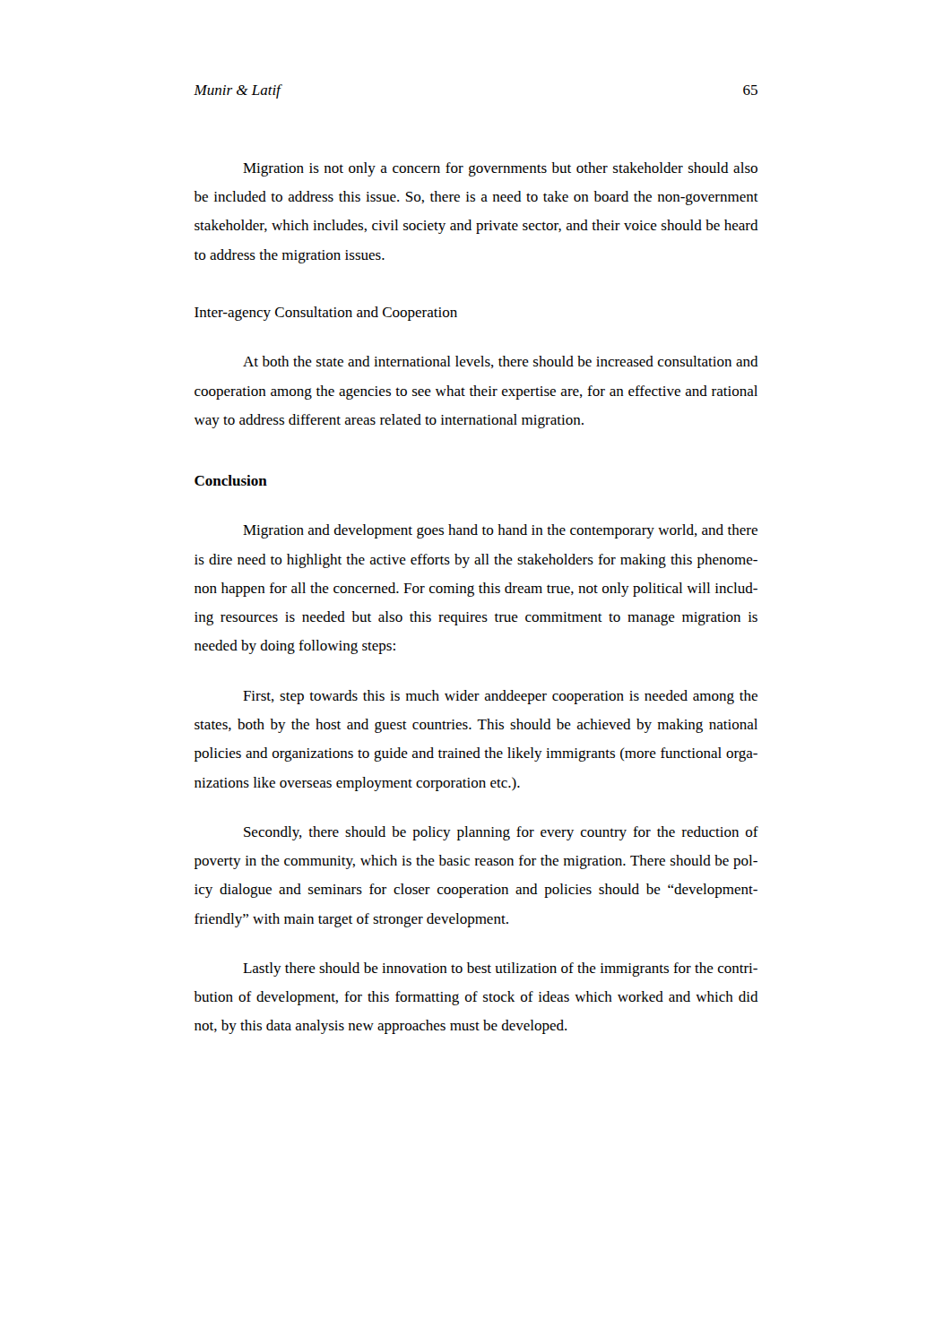Munir & Latif 65
Migration is not only a concern for governments but other stakeholder should also be included to address this issue. So, there is a need to take on board the non-government stakeholder, which includes, civil society and private sector, and their voice should be heard to address the migration issues.
Inter-agency Consultation and Cooperation
At both the state and international levels, there should be increased consultation and cooperation among the agencies to see what their expertise are, for an effective and rational way to address different areas related to international migration.
Conclusion
Migration and development goes hand to hand in the contemporary world, and there is dire need to highlight the active efforts by all the stakeholders for making this phenomenon happen for all the concerned. For coming this dream true, not only political will including resources is needed but also this requires true commitment to manage migration is needed by doing following steps:
First, step towards this is much wider anddeeper cooperation is needed among the states, both by the host and guest countries. This should be achieved by making national policies and organizations to guide and trained the likely immigrants (more functional organizations like overseas employment corporation etc.).
Secondly, there should be policy planning for every country for the reduction of poverty in the community, which is the basic reason for the migration. There should be policy dialogue and seminars for closer cooperation and policies should be “development-friendly” with main target of stronger development.
Lastly there should be innovation to best utilization of the immigrants for the contribution of development, for this formatting of stock of ideas which worked and which did not, by this data analysis new approaches must be developed.